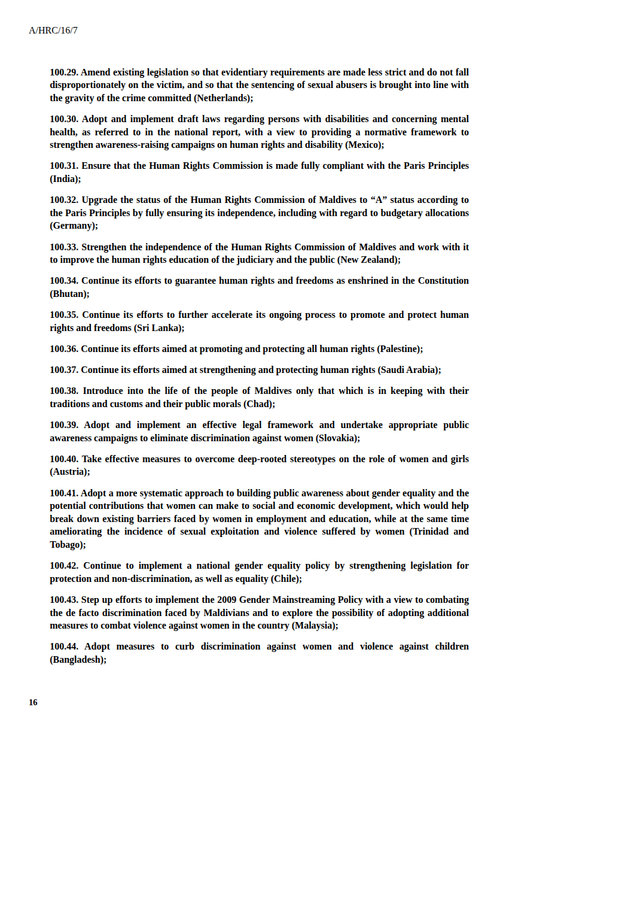A/HRC/16/7
100.29. Amend existing legislation so that evidentiary requirements are made less strict and do not fall disproportionately on the victim, and so that the sentencing of sexual abusers is brought into line with the gravity of the crime committed (Netherlands);
100.30. Adopt and implement draft laws regarding persons with disabilities and concerning mental health, as referred to in the national report, with a view to providing a normative framework to strengthen awareness-raising campaigns on human rights and disability (Mexico);
100.31. Ensure that the Human Rights Commission is made fully compliant with the Paris Principles (India);
100.32. Upgrade the status of the Human Rights Commission of Maldives to “A” status according to the Paris Principles by fully ensuring its independence, including with regard to budgetary allocations (Germany);
100.33. Strengthen the independence of the Human Rights Commission of Maldives and work with it to improve the human rights education of the judiciary and the public (New Zealand);
100.34. Continue its efforts to guarantee human rights and freedoms as enshrined in the Constitution (Bhutan);
100.35. Continue its efforts to further accelerate its ongoing process to promote and protect human rights and freedoms (Sri Lanka);
100.36. Continue its efforts aimed at promoting and protecting all human rights (Palestine);
100.37. Continue its efforts aimed at strengthening and protecting human rights (Saudi Arabia);
100.38. Introduce into the life of the people of Maldives only that which is in keeping with their traditions and customs and their public morals (Chad);
100.39. Adopt and implement an effective legal framework and undertake appropriate public awareness campaigns to eliminate discrimination against women (Slovakia);
100.40. Take effective measures to overcome deep-rooted stereotypes on the role of women and girls (Austria);
100.41. Adopt a more systematic approach to building public awareness about gender equality and the potential contributions that women can make to social and economic development, which would help break down existing barriers faced by women in employment and education, while at the same time ameliorating the incidence of sexual exploitation and violence suffered by women (Trinidad and Tobago);
100.42. Continue to implement a national gender equality policy by strengthening legislation for protection and non-discrimination, as well as equality (Chile);
100.43. Step up efforts to implement the 2009 Gender Mainstreaming Policy with a view to combating the de facto discrimination faced by Maldivians and to explore the possibility of adopting additional measures to combat violence against women in the country (Malaysia);
100.44. Adopt measures to curb discrimination against women and violence against children (Bangladesh);
16